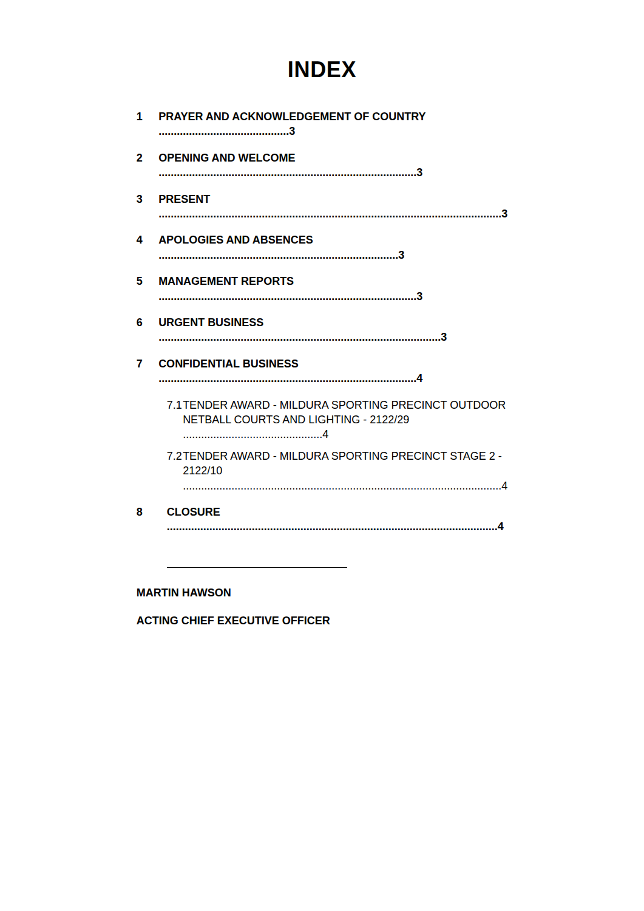INDEX
| 1 | Prayer and Acknowledgement of Country ........................................... 3 |
| 2 | Opening and Welcome ..................................................................................... 3 |
| 3 | Present ................................................................................................................. 3 |
| 4 | Apologies and Absences ............................................................................... 3 |
| 5 | Management Reports ..................................................................................... 3 |
| 6 | Urgent Business ............................................................................................. 3 |
| 7 | Confidential Business ..................................................................................... 4 |
| 7.1 | Tender Award - Mildura Sporting Precinct Outdoor Netball Courts and Lighting - 2122/29 .............................................. 4 |
| 7.2 | Tender Award - Mildura Sporting Precinct Stage 2 - 2122/10 ......................................................................................................... 4 |
| 8 | Closure ............................................................................................................. 4 |
Martin Hawson
Acting Chief Executive Officer